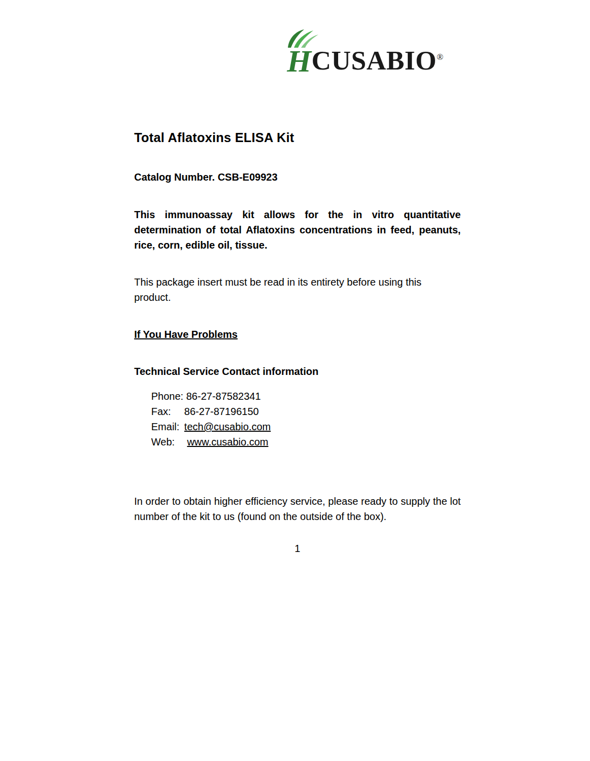HCUSABIO®
Total Aflatoxins ELISA Kit
Catalog Number. CSB-E09923
This immunoassay kit allows for the in vitro quantitative determination of total Aflatoxins concentrations in feed, peanuts, rice, corn, edible oil, tissue.
This package insert must be read in its entirety before using this product.
If You Have Problems
Technical Service Contact information
Phone: 86-27-87582341
Fax: 86-27-87196150
Email: tech@cusabio.com
Web: www.cusabio.com
In order to obtain higher efficiency service, please ready to supply the lot number of the kit to us (found on the outside of the box).
1